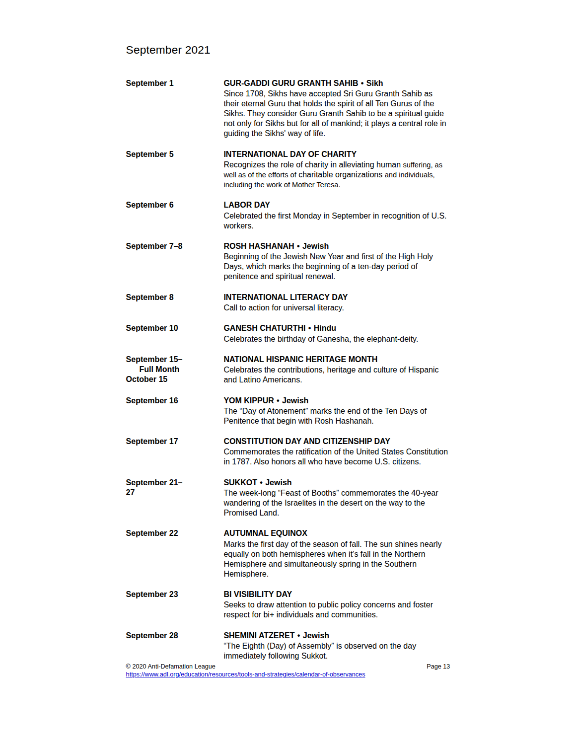September 2021
| September 1 | Gur-Gaddi Guru Granth Sahib • Sikh Since 1708, Sikhs have accepted Sri Guru Granth Sahib as their eternal Guru that holds the spirit of all Ten Gurus of the Sikhs. They consider Guru Granth Sahib to be a spiritual guide not only for Sikhs but for all of mankind; it plays a central role in guiding the Sikhs' way of life. |
| September 5 | International Day of Charity Recognizes the role of charity in alleviating human suffering, as well as of the efforts of charitable organizations and individuals, including the work of Mother Teresa. |
| September 6 | Labor Day Celebrated the first Monday in September in recognition of U.S. workers. |
| September 7–8 | Rosh Hashanah • Jewish Beginning of the Jewish New Year and first of the High Holy Days, which marks the beginning of a ten-day period of penitence and spiritual renewal. |
| September 8 | International Literacy Day Call to action for universal literacy. |
| September 10 | Ganesh Chaturthi • Hindu Celebrates the birthday of Ganesha, the elephant-deity. |
| September 15– Full Month October 15 | National Hispanic Heritage Month Celebrates the contributions, heritage and culture of Hispanic and Latino Americans. |
| September 16 | Yom Kippur • Jewish The “Day of Atonement” marks the end of the Ten Days of Penitence that begin with Rosh Hashanah. |
| September 17 | Constitution Day and Citizenship Day Commemorates the ratification of the United States Constitution in 1787. Also honors all who have become U.S. citizens. |
| September 21– 27 | Sukkot • Jewish The week-long “Feast of Booths” commemorates the 40-year wandering of the Israelites in the desert on the way to the Promised Land. |
| September 22 | Autumnal Equinox Marks the first day of the season of fall. The sun shines nearly equally on both hemispheres when it’s fall in the Northern Hemisphere and simultaneously spring in the Southern Hemisphere. |
| September 23 | Bi Visibility Day Seeks to draw attention to public policy concerns and foster respect for bi+ individuals and communities. |
| September 28 | Shemini Atzeret • Jewish “The Eighth (Day) of Assembly” is observed on the day immediately following Sukkot. |
© 2020 Anti-Defamation League
https://www.adl.org/education/resources/tools-and-strategies/calendar-of-observances
Page 13